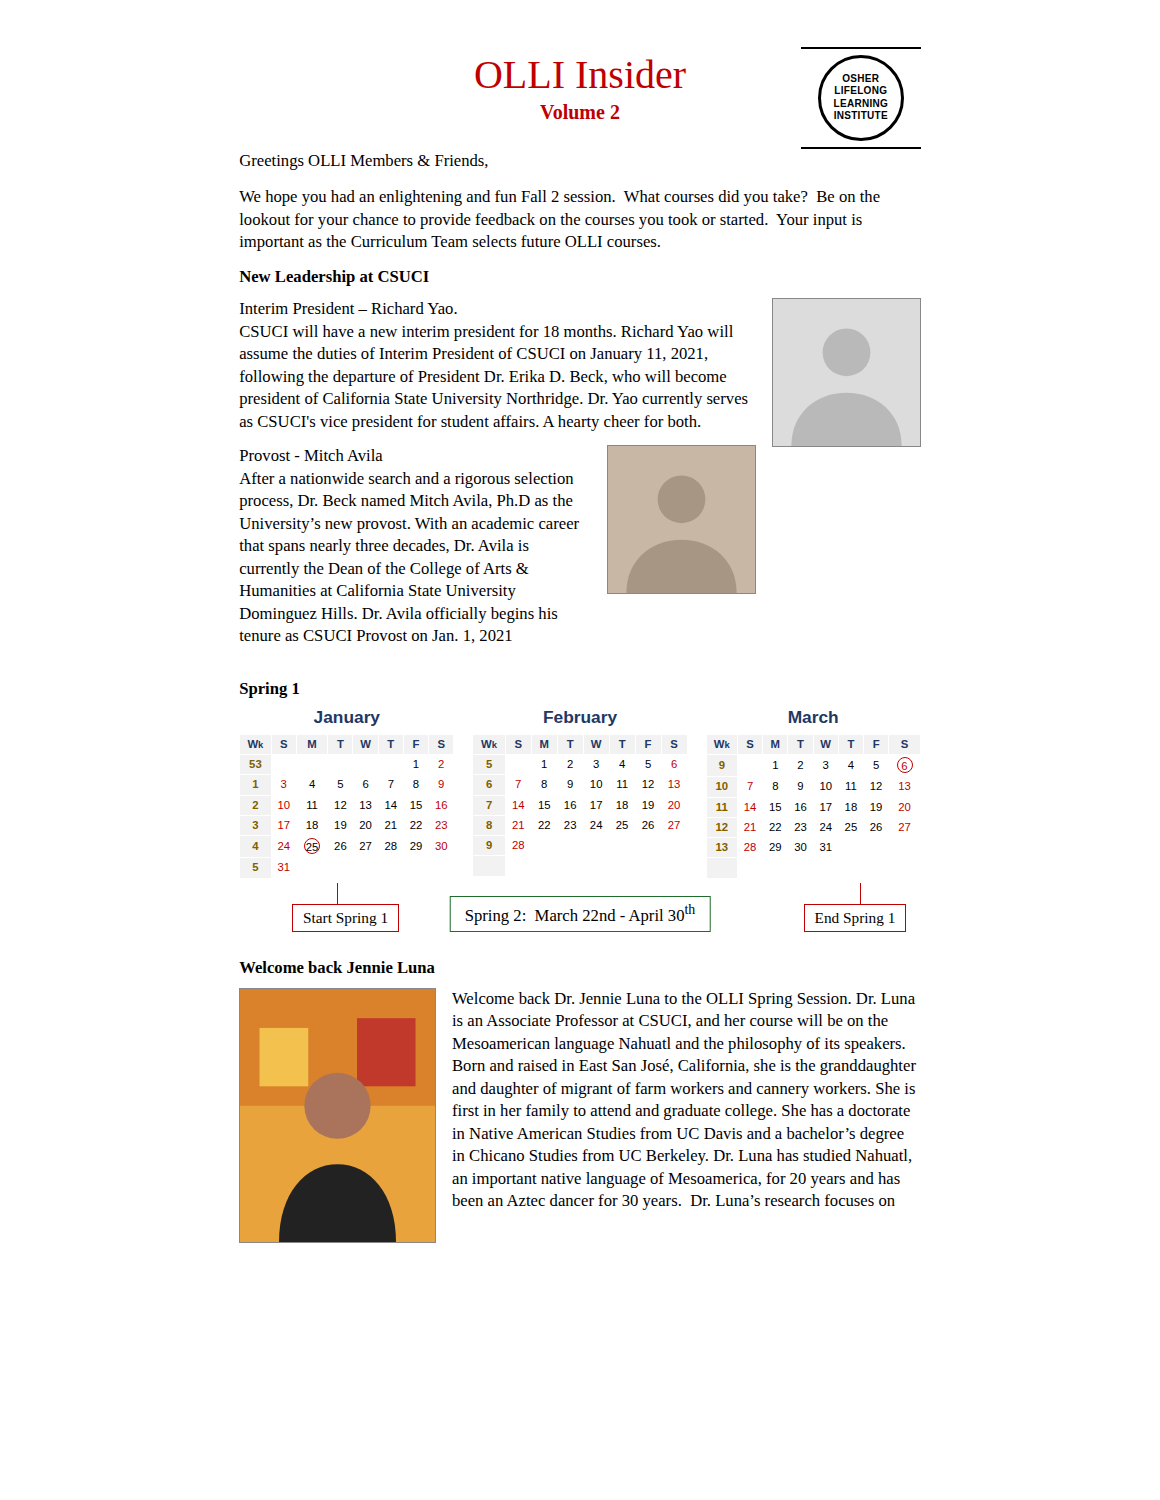Osher
Lifelong
Learning
Institute
OLLI Insider
Volume 2
Greetings OLLI Members & Friends,
We hope you had an enlightening and fun Fall 2 session. What courses did you take? Be on the lookout for your chance to provide feedback on the courses you took or started. Your input is important as the Curriculum Team selects future OLLI courses.
New Leadership at CSUCI
Interim President – Richard Yao.
CSUCI will have a new interim president for 18 months. Richard Yao will assume the duties of Interim President of CSUCI on January 11, 2021, following the departure of President Dr. Erika D. Beck, who will become president of California State University Northridge. Dr. Yao currently serves as CSUCI's vice president for student affairs. A hearty cheer for both.
Provost - Mitch Avila
After a nationwide search and a rigorous selection process, Dr. Beck named Mitch Avila, Ph.D as the University’s new provost. With an academic career that spans nearly three decades, Dr. Avila is currently the Dean of the College of Arts & Humanities at California State University Dominguez Hills. Dr. Avila officially begins his tenure as CSUCI Provost on Jan. 1, 2021
Spring 1
January
| W k | S | M | T | W | T | F | S |
| --- | --- | --- | --- | --- | --- | --- | --- |
| 53 | | | | | | 1 | 2 |
| 1 | 3 | 4 | 5 | 6 | 7 | 8 | 9 |
| 2 | 10 | 11 | 12 | 13 | 14 | 15 | 16 |
| 3 | 17 | 18 | 19 | 20 | 21 | 22 | 23 |
| 4 | 24 | 25 | 26 | 27 | 28 | 29 | 30 |
| 5 | 31 | | | | | | |
February
| W k | S | M | T | W | T | F | S |
| --- | --- | --- | --- | --- | --- | --- | --- |
| 5 | | 1 | 2 | 3 | 4 | 5 | 6 |
| 6 | 7 | 8 | 9 | 10 | 11 | 12 | 13 |
| 7 | 14 | 15 | 16 | 17 | 18 | 19 | 20 |
| 8 | 21 | 22 | 23 | 24 | 25 | 26 | 27 |
| 9 | 28 | | | | | | |
March
| W k | S | M | T | W | T | F | S |
| --- | --- | --- | --- | --- | --- | --- | --- |
| 9 | | 1 | 2 | 3 | 4 | 5 | 6 |
| 10 | 7 | 8 | 9 | 10 | 11 | 12 | 13 |
| 11 | 14 | 15 | 16 | 17 | 18 | 19 | 20 |
| 12 | 21 | 22 | 23 | 24 | 25 | 26 | 27 |
| 13 | 28 | 29 | 30 | 31 | | | |
Start Spring 1
Spring 2: March 22nd - April 30th
End Spring 1
Welcome back Jennie Luna
Welcome back Dr. Jennie Luna to the OLLI Spring Session. Dr. Luna is an Associate Professor at CSUCI, and her course will be on the Mesoamerican language Nahuatl and the philosophy of its speakers. Born and raised in East San José, California, she is the granddaughter and daughter of migrant of farm workers and cannery workers. She is first in her family to attend and graduate college. She has a doctorate in Native American Studies from UC Davis and a bachelor’s degree in Chicano Studies from UC Berkeley. Dr. Luna has studied Nahuatl, an important native language of Mesoamerica, for 20 years and has been an Aztec dancer for 30 years. Dr. Luna’s research focuses on